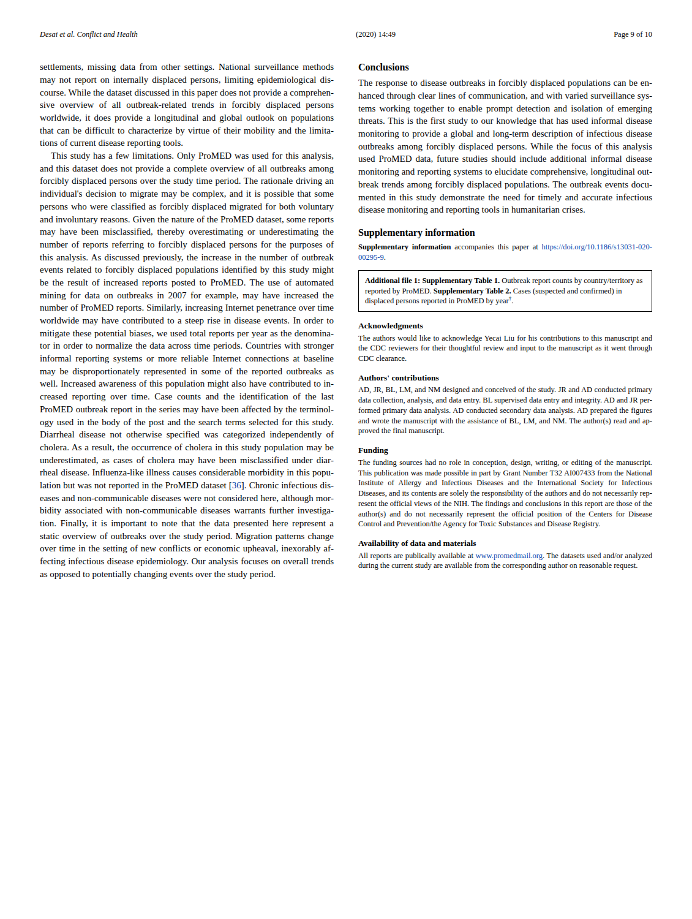Desai et al. Conflict and Health
(2020) 14:49
Page 9 of 10
settlements, missing data from other settings. National surveillance methods may not report on internally displaced persons, limiting epidemiological discourse. While the dataset discussed in this paper does not provide a comprehensive overview of all outbreak-related trends in forcibly displaced persons worldwide, it does provide a longitudinal and global outlook on populations that can be difficult to characterize by virtue of their mobility and the limitations of current disease reporting tools.
This study has a few limitations. Only ProMED was used for this analysis, and this dataset does not provide a complete overview of all outbreaks among forcibly displaced persons over the study time period. The rationale driving an individual's decision to migrate may be complex, and it is possible that some persons who were classified as forcibly displaced migrated for both voluntary and involuntary reasons. Given the nature of the ProMED dataset, some reports may have been misclassified, thereby overestimating or underestimating the number of reports referring to forcibly displaced persons for the purposes of this analysis. As discussed previously, the increase in the number of outbreak events related to forcibly displaced populations identified by this study might be the result of increased reports posted to ProMED. The use of automated mining for data on outbreaks in 2007 for example, may have increased the number of ProMED reports. Similarly, increasing Internet penetrance over time worldwide may have contributed to a steep rise in disease events. In order to mitigate these potential biases, we used total reports per year as the denominator in order to normalize the data across time periods. Countries with stronger informal reporting systems or more reliable Internet connections at baseline may be disproportionately represented in some of the reported outbreaks as well. Increased awareness of this population might also have contributed to increased reporting over time. Case counts and the identification of the last ProMED outbreak report in the series may have been affected by the terminology used in the body of the post and the search terms selected for this study. Diarrheal disease not otherwise specified was categorized independently of cholera. As a result, the occurrence of cholera in this study population may be underestimated, as cases of cholera may have been misclassified under diarrheal disease. Influenza-like illness causes considerable morbidity in this population but was not reported in the ProMED dataset [36]. Chronic infectious diseases and non-communicable diseases were not considered here, although morbidity associated with non-communicable diseases warrants further investigation. Finally, it is important to note that the data presented here represent a static overview of outbreaks over the study period. Migration patterns change over time in the setting of new conflicts or economic upheaval, inexorably affecting infectious disease epidemiology. Our analysis focuses on overall trends as opposed to potentially changing events over the study period.
Conclusions
The response to disease outbreaks in forcibly displaced populations can be enhanced through clear lines of communication, and with varied surveillance systems working together to enable prompt detection and isolation of emerging threats. This is the first study to our knowledge that has used informal disease monitoring to provide a global and long-term description of infectious disease outbreaks among forcibly displaced persons. While the focus of this analysis used ProMED data, future studies should include additional informal disease monitoring and reporting systems to elucidate comprehensive, longitudinal outbreak trends among forcibly displaced populations. The outbreak events documented in this study demonstrate the need for timely and accurate infectious disease monitoring and reporting tools in humanitarian crises.
Supplementary information
Supplementary information accompanies this paper at https://doi.org/10.1186/s13031-020-00295-9.
Additional file 1: Supplementary Table 1. Outbreak report counts by country/territory as reported by ProMED. Supplementary Table 2. Cases (suspected and confirmed) in displaced persons reported in ProMED by year†.
Acknowledgments
The authors would like to acknowledge Yecai Liu for his contributions to this manuscript and the CDC reviewers for their thoughtful review and input to the manuscript as it went through CDC clearance.
Authors' contributions
AD, JR, BL, LM, and NM designed and conceived of the study. JR and AD conducted primary data collection, analysis, and data entry. BL supervised data entry and integrity. AD and JR performed primary data analysis. AD conducted secondary data analysis. AD prepared the figures and wrote the manuscript with the assistance of BL, LM, and NM. The author(s) read and approved the final manuscript.
Funding
The funding sources had no role in conception, design, writing, or editing of the manuscript. This publication was made possible in part by Grant Number T32 AI007433 from the National Institute of Allergy and Infectious Diseases and the International Society for Infectious Diseases, and its contents are solely the responsibility of the authors and do not necessarily represent the official views of the NIH. The findings and conclusions in this report are those of the author(s) and do not necessarily represent the official position of the Centers for Disease Control and Prevention/the Agency for Toxic Substances and Disease Registry.
Availability of data and materials
All reports are publically available at www.promedmail.org. The datasets used and/or analyzed during the current study are available from the corresponding author on reasonable request.